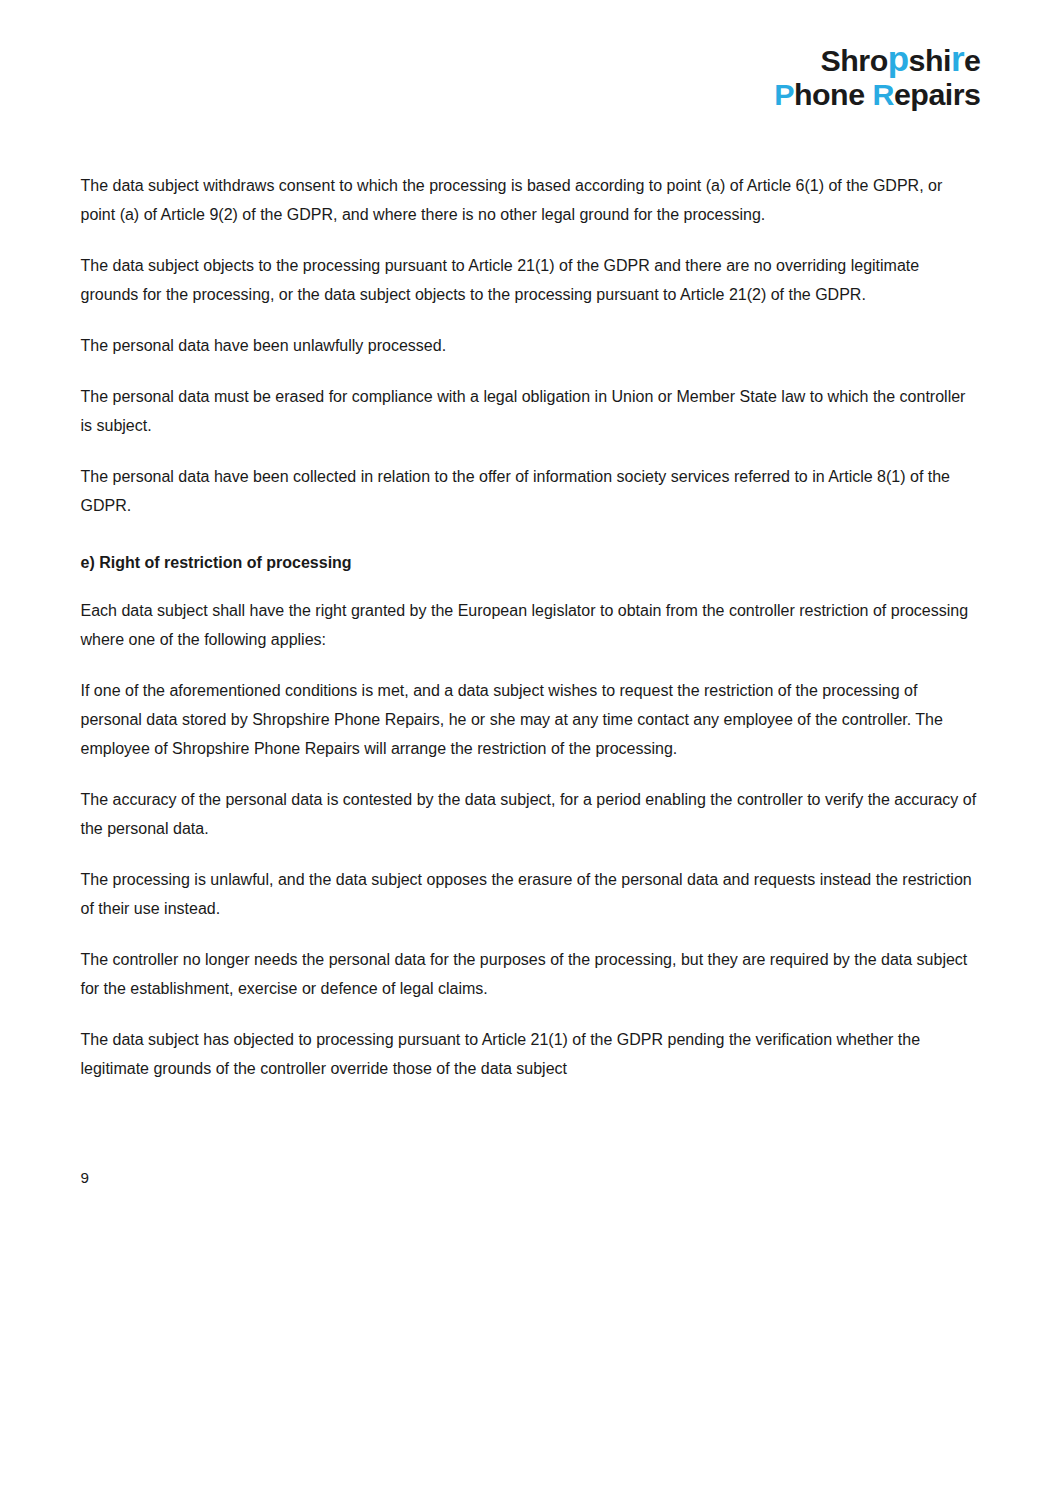Shropshire
Phone Repairs
The data subject withdraws consent to which the processing is based according to point (a) of Article 6(1) of the GDPR, or point (a) of Article 9(2) of the GDPR, and where there is no other legal ground for the processing.
The data subject objects to the processing pursuant to Article 21(1) of the GDPR and there are no overriding legitimate grounds for the processing, or the data subject objects to the processing pursuant to Article 21(2) of the GDPR.
The personal data have been unlawfully processed.
The personal data must be erased for compliance with a legal obligation in Union or Member State law to which the controller is subject.
The personal data have been collected in relation to the offer of information society services referred to in Article 8(1) of the GDPR.
e) Right of restriction of processing
Each data subject shall have the right granted by the European legislator to obtain from the controller restriction of processing where one of the following applies:
If one of the aforementioned conditions is met, and a data subject wishes to request the restriction of the processing of personal data stored by Shropshire Phone Repairs, he or she may at any time contact any employee of the controller. The employee of Shropshire Phone Repairs will arrange the restriction of the processing.
The accuracy of the personal data is contested by the data subject, for a period enabling the controller to verify the accuracy of the personal data.
The processing is unlawful, and the data subject opposes the erasure of the personal data and requests instead the restriction of their use instead.
The controller no longer needs the personal data for the purposes of the processing, but they are required by the data subject for the establishment, exercise or defence of legal claims.
The data subject has objected to processing pursuant to Article 21(1) of the GDPR pending the verification whether the legitimate grounds of the controller override those of the data subject
9